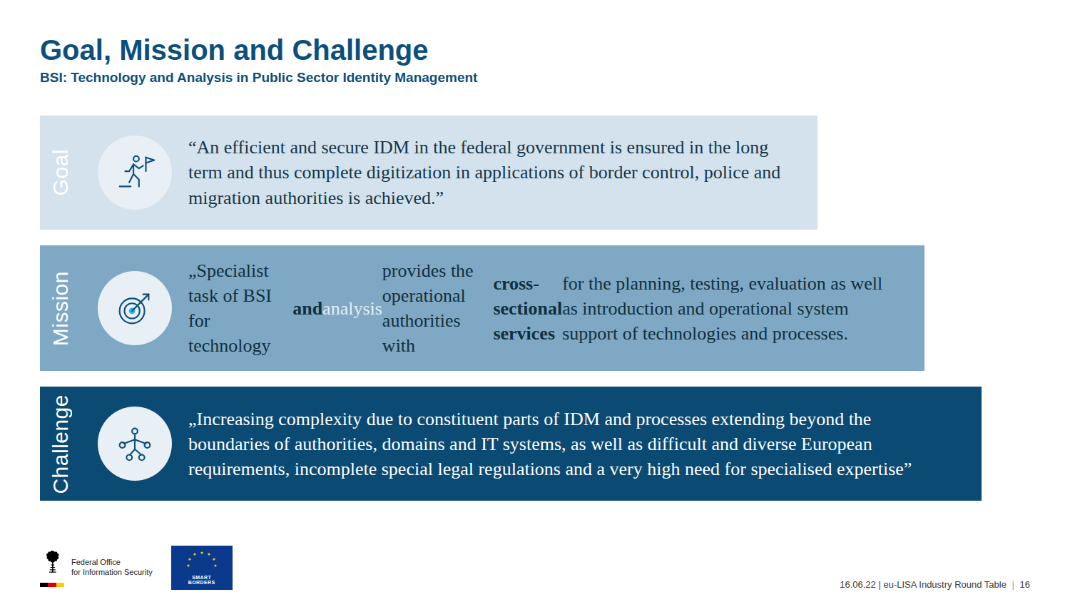Goal, Mission and Challenge
BSI: Technology and Analysis in Public Sector Identity Management
Goal
“An efficient and secure IDM in the federal government is ensured in the long term and thus complete digitization in applications of border control, police and migration authorities is achieved.”
Mission
„Specialist task of BSI for technology and analysis provides the operational authorities with cross-sectional services for the planning, testing, evaluation as well as introduction and operational system support of technologies and processes.
Challenge
„Increasing complexity due to constituent parts of IDM and processes extending beyond the boundaries of authorities, domains and IT systems, as well as difficult and diverse European requirements, incomplete special legal regulations and a very high need for specialised expertise”
Federal Office
for Information Security
SMART
BORDERS
16.06.22 | eu-LISA Industry Round Table | 16